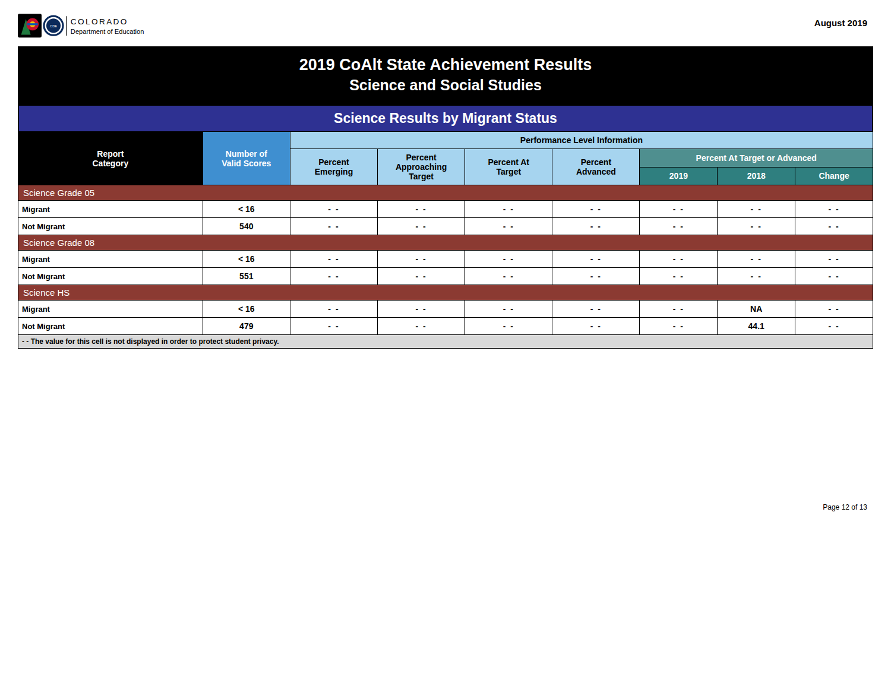August 2019
CDE COLORADO Department of Education
2019 CoAlt State Achievement Results
Science and Social Studies
Science Results by Migrant Status
| Report Category | Number of Valid Scores | Performance Level Information |
| --- | --- | --- |
| Percent Emerging | Percent Approaching Target | Percent At Target | Percent Advanced | Percent At Target or Advanced |
| 2019 | 2018 | Change |
| Science Grade 05 |
| Migrant | < 16 | - - | - - | - - | - - | - - | - - | - - |
| Not Migrant | 540 | - - | - - | - - | - - | - - | - - | - - |
| Science Grade 08 |
| Migrant | < 16 | - - | - - | - - | - - | - - | - - | - - |
| Not Migrant | 551 | - - | - - | - - | - - | - - | - - | - - |
| Science HS |
| Migrant | < 16 | - - | - - | - - | - - | - - | NA | - - |
| Not Migrant | 479 | - - | - - | - - | - - | - - | 44.1 | - - |
| - - The value for this cell is not displayed in order to protect student privacy. |
Page 12 of 13